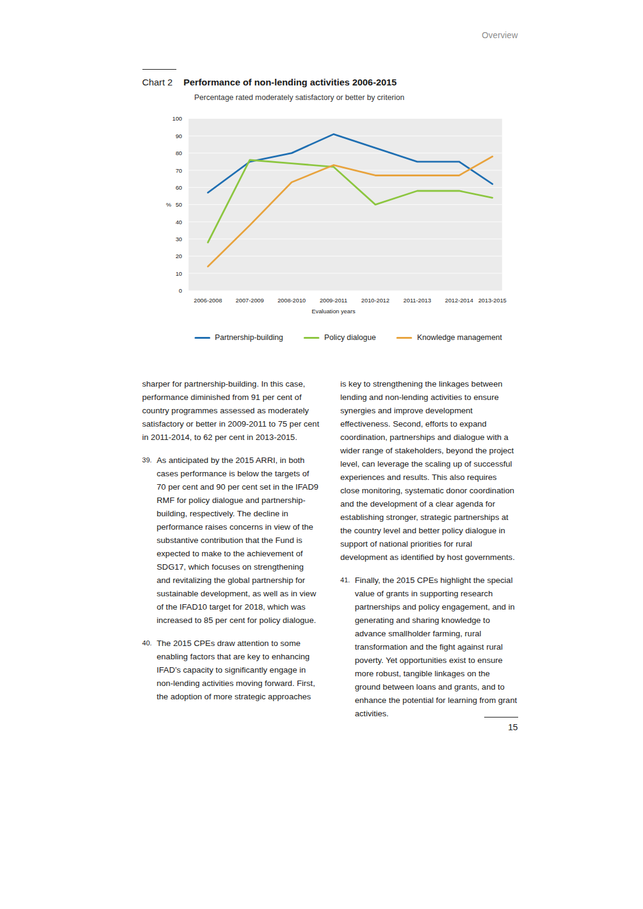Overview
Chart 2 Performance of non-lending activities 2006-2015
Percentage rated moderately satisfactory or better by criterion
100 90 80 70 60 50 40 30 20 10 0 % 2006-2008 2007-2009 2008-2010 2009-2011 2010-2012 2011-2013 2012-2014 2013-2015 Evaluation years
Partnership-building Policy dialogue Knowledge management
sharper for partnership-building. In this case, performance diminished from 91 per cent of country programmes assessed as moderately satisfactory or better in 2009-2011 to 75 per cent in 2011-2014, to 62 per cent in 2013-2015.
39.
As anticipated by the 2015 ARRI, in both cases performance is below the targets of 70 per cent and 90 per cent set in the IFAD9 RMF for policy dialogue and partnership-building, respectively. The decline in performance raises concerns in view of the substantive contribution that the Fund is expected to make to the achievement of SDG17, which focuses on strengthening and revitalizing the global partnership for sustainable development, as well as in view of the IFAD10 target for 2018, which was increased to 85 per cent for policy dialogue.
40.
The 2015 CPEs draw attention to some enabling factors that are key to enhancing IFAD’s capacity to significantly engage in non-lending activities moving forward. First, the adoption of more strategic approaches
is key to strengthening the linkages between lending and non-lending activities to ensure synergies and improve development effectiveness. Second, efforts to expand coordination, partnerships and dialogue with a wider range of stakeholders, beyond the project level, can leverage the scaling up of successful experiences and results. This also requires close monitoring, systematic donor coordination and the development of a clear agenda for establishing stronger, strategic partnerships at the country level and better policy dialogue in support of national priorities for rural development as identified by host governments.
41.
Finally, the 2015 CPEs highlight the special value of grants in supporting research partnerships and policy engagement, and in generating and sharing knowledge to advance smallholder farming, rural transformation and the fight against rural poverty. Yet opportunities exist to ensure more robust, tangible linkages on the ground between loans and grants, and to enhance the potential for learning from grant activities.
15